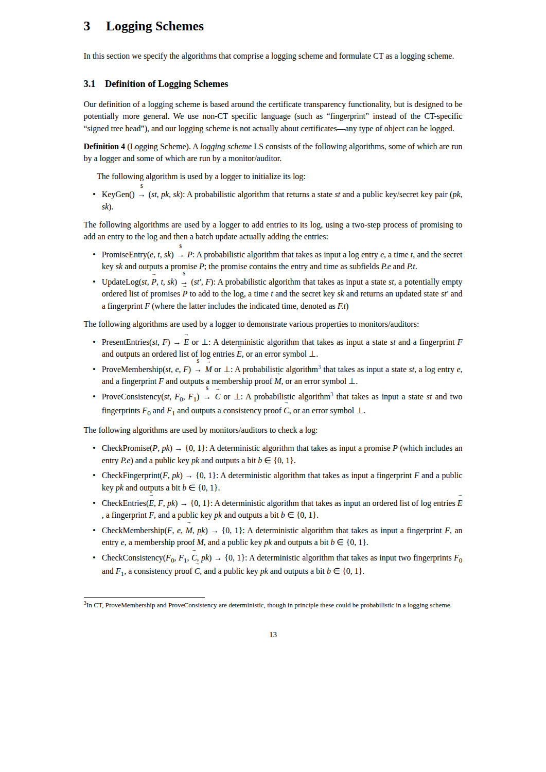3 Logging Schemes
In this section we specify the algorithms that comprise a logging scheme and formulate CT as a logging scheme.
3.1 Definition of Logging Schemes
Our definition of a logging scheme is based around the certificate transparency functionality, but is designed to be potentially more general. We use non-CT specific language (such as “fingerprint” instead of the CT-specific “signed tree head”), and our logging scheme is not actually about certificates—any type of object can be logged.
Definition 4 (Logging Scheme). A logging scheme LS consists of the following algorithms, some of which are run by a logger and some of which are run by a monitor/auditor.
The following algorithm is used by a logger to initialize its log:
KeyGen() $→ (st, pk, sk): A probabilistic algorithm that returns a state st and a public key/secret key pair (pk, sk).
The following algorithms are used by a logger to add entries to its log, using a two-step process of promising to add an entry to the log and then a batch update actually adding the entries:
PromiseEntry(e, t, sk) $→ P: A probabilistic algorithm that takes as input a log entry e, a time t, and the secret key sk and outputs a promise P; the promise contains the entry and time as subfields P.e and P.t.
UpdateLog(st, P, t, sk) $→ (st′, F): A probabilistic algorithm that takes as input a state st, a potentially empty ordered list of promises P to add to the log, a time t and the secret key sk and returns an updated state st′ and a fingerprint F (where the latter includes the indicated time, denoted as F.t)
The following algorithms are used by a logger to demonstrate various properties to monitors/auditors:
PresentEntries(st, F) → E or ⊥: A deterministic algorithm that takes as input a state st and a fingerprint F and outputs an ordered list of log entries E, or an error symbol ⊥.
ProveMembership(st, e, F) $→ M or ⊥: A probabilistic algorithm3 that takes as input a state st, a log entry e, and a fingerprint F and outputs a membership proof M, or an error symbol ⊥.
ProveConsistency(st, F0, F1) $→ C or ⊥: A probabilistic algorithm3 that takes as input a state st and two fingerprints F0 and F1 and outputs a consistency proof C, or an error symbol ⊥.
The following algorithms are used by monitors/auditors to check a log:
CheckPromise(P, pk) → {0, 1}: A deterministic algorithm that takes as input a promise P (which includes an entry P.e) and a public key pk and outputs a bit b ∈ {0, 1}.
CheckFingerprint(F, pk) → {0, 1}: A deterministic algorithm that takes as input a fingerprint F and a public key pk and outputs a bit b ∈ {0, 1}.
CheckEntries(E, F, pk) → {0, 1}: A deterministic algorithm that takes as input an ordered list of log entries E, a fingerprint F, and a public key pk and outputs a bit b ∈ {0, 1}.
CheckMembership(F, e, M, pk) → {0, 1}: A deterministic algorithm that takes as input a fingerprint F, an entry e, a membership proof M, and a public key pk and outputs a bit b ∈ {0, 1}.
CheckConsistency(F0, F1, C, pk) → {0, 1}: A deterministic algorithm that takes as input two fingerprints F0 and F1, a consistency proof C, and a public key pk and outputs a bit b ∈ {0, 1}.
3In CT, ProveMembership and ProveConsistency are deterministic, though in principle these could be probabilistic in a logging scheme.
13